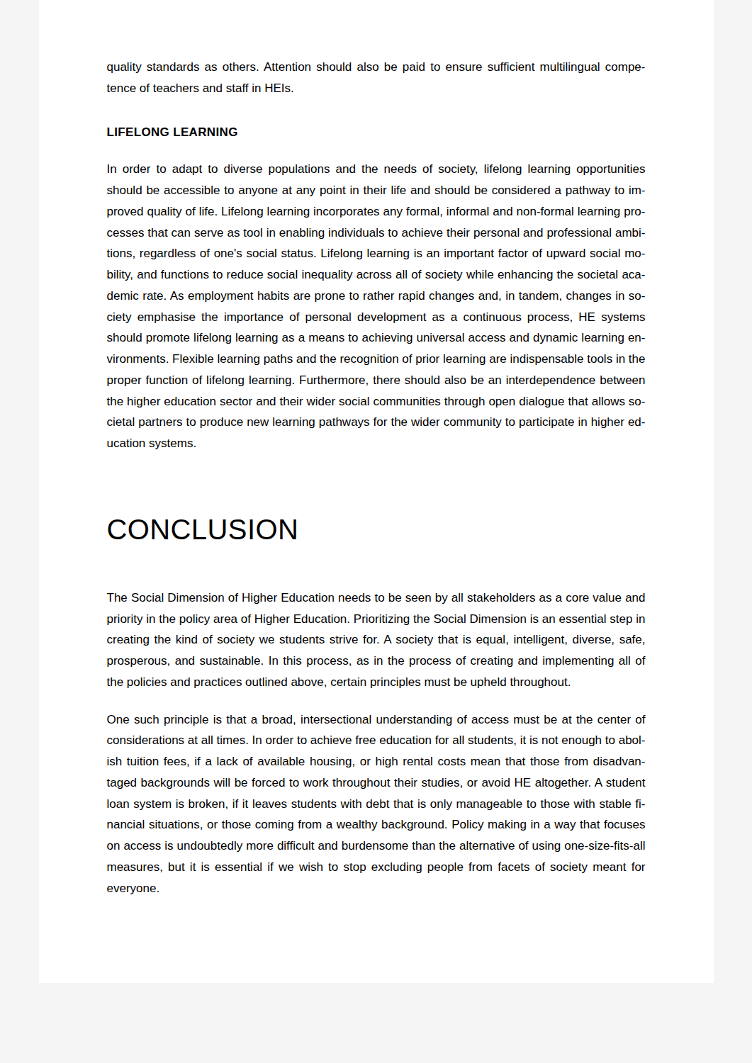quality standards as others. Attention should also be paid to ensure sufficient multilingual competence of teachers and staff in HEIs.
Lifelong learning
In order to adapt to diverse populations and the needs of society, lifelong learning opportunities should be accessible to anyone at any point in their life and should be considered a pathway to improved quality of life. Lifelong learning incorporates any formal, informal and non-formal learning processes that can serve as tool in enabling individuals to achieve their personal and professional ambitions, regardless of one's social status. Lifelong learning is an important factor of upward social mobility, and functions to reduce social inequality across all of society while enhancing the societal academic rate. As employment habits are prone to rather rapid changes and, in tandem, changes in society emphasise the importance of personal development as a continuous process, HE systems should promote lifelong learning as a means to achieving universal access and dynamic learning environments. Flexible learning paths and the recognition of prior learning are indispensable tools in the proper function of lifelong learning. Furthermore, there should also be an interdependence between the higher education sector and their wider social communities through open dialogue that allows societal partners to produce new learning pathways for the wider community to participate in higher education systems.
CONCLUSION
The Social Dimension of Higher Education needs to be seen by all stakeholders as a core value and priority in the policy area of Higher Education. Prioritizing the Social Dimension is an essential step in creating the kind of society we students strive for. A society that is equal, intelligent, diverse, safe, prosperous, and sustainable. In this process, as in the process of creating and implementing all of the policies and practices outlined above, certain principles must be upheld throughout.
One such principle is that a broad, intersectional understanding of access must be at the center of considerations at all times. In order to achieve free education for all students, it is not enough to abolish tuition fees, if a lack of available housing, or high rental costs mean that those from disadvantaged backgrounds will be forced to work throughout their studies, or avoid HE altogether. A student loan system is broken, if it leaves students with debt that is only manageable to those with stable financial situations, or those coming from a wealthy background. Policy making in a way that focuses on access is undoubtedly more difficult and burdensome than the alternative of using one-size-fits-all measures, but it is essential if we wish to stop excluding people from facets of society meant for everyone.